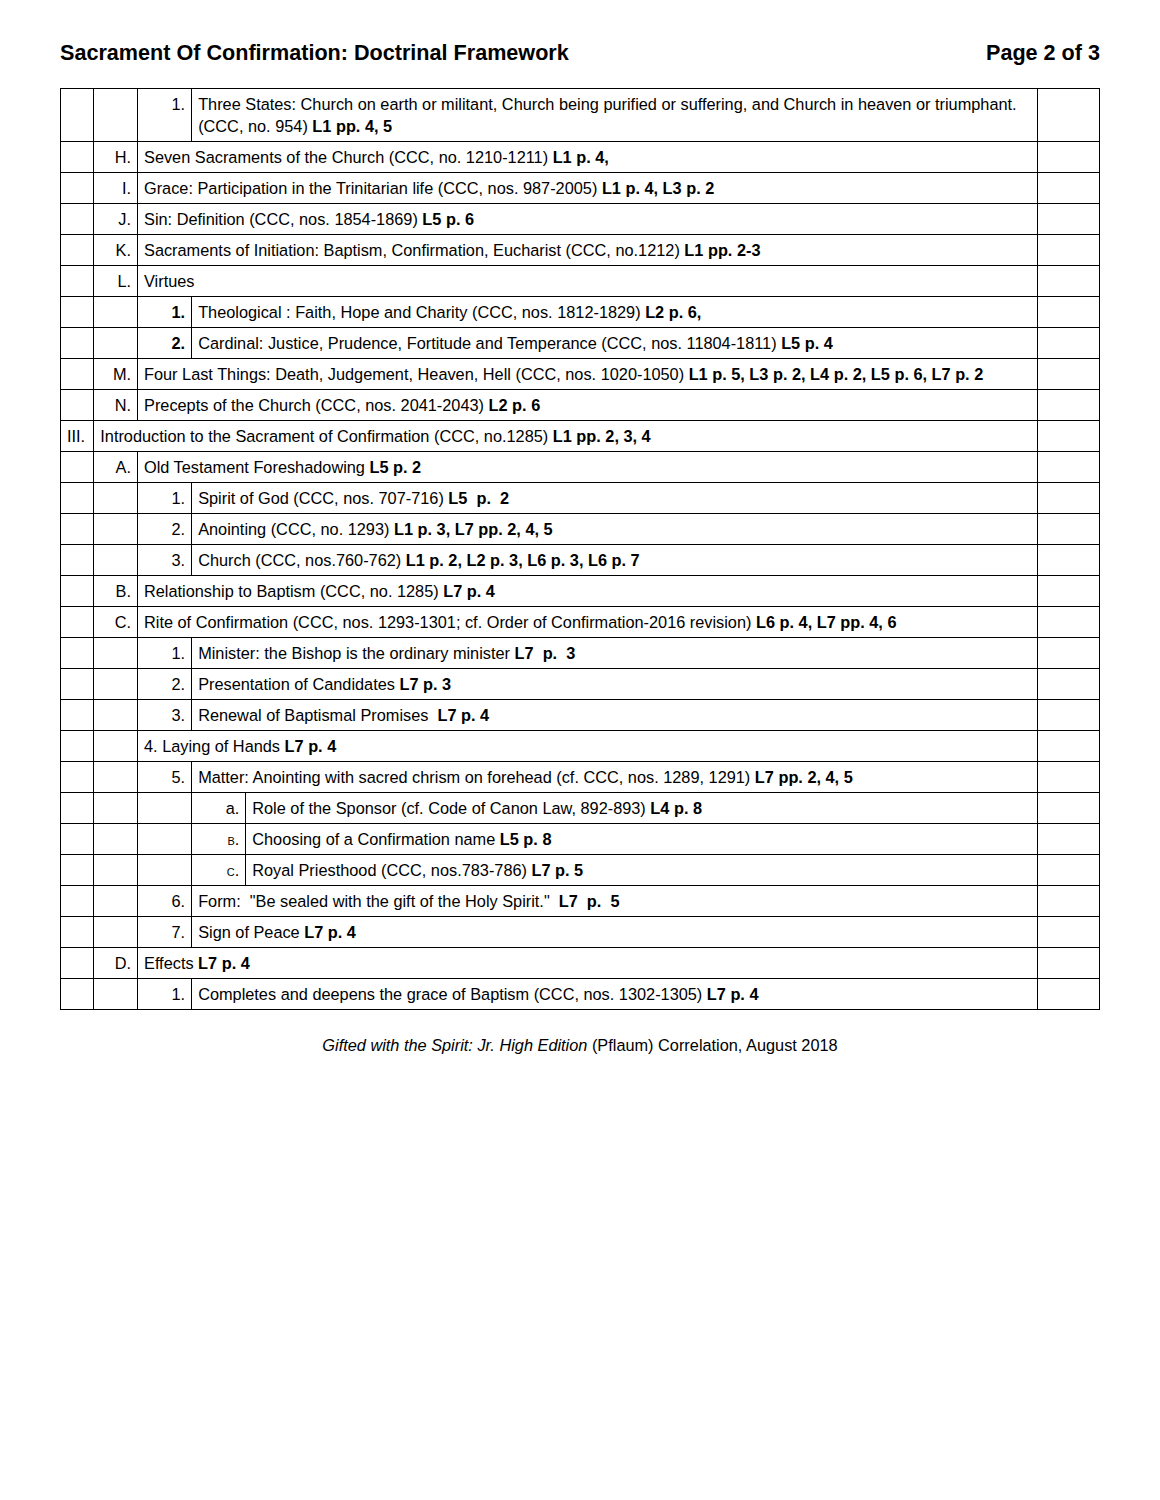Sacrament Of Confirmation: Doctrinal Framework Page 2 of 3
| | | 1. | Three States: Church on earth or militant, Church being purified or suffering, and Church in heaven or triumphant. (CCC, no. 954) L1 pp. 4, 5 | |
| | H. | Seven Sacraments of the Church (CCC, no. 1210-1211) L1 p. 4, | |
| | I. | Grace: Participation in the Trinitarian life (CCC, nos. 987-2005) L1 p. 4, L3 p. 2 | |
| | J. | Sin: Definition (CCC, nos. 1854-1869) L5 p. 6 | |
| | K. | Sacraments of Initiation: Baptism, Confirmation, Eucharist (CCC, no.1212) L1 pp. 2-3 | |
| | L. | Virtues | |
| | | 1. | Theological : Faith, Hope and Charity (CCC, nos. 1812-1829) L2 p. 6, | |
| | | 2. | Cardinal: Justice, Prudence, Fortitude and Temperance (CCC, nos. 11804-1811) L5 p. 4 | |
| | M. | Four Last Things: Death, Judgement, Heaven, Hell (CCC, nos. 1020-1050) L1 p. 5, L3 p. 2, L4 p. 2, L5 p. 6, L7 p. 2 | |
| | N. | Precepts of the Church (CCC, nos. 2041-2043) L2 p. 6 | |
| III. | Introduction to the Sacrament of Confirmation (CCC, no.1285) L1 pp. 2, 3, 4 | |
| | A. | Old Testament Foreshadowing L5 p. 2 | |
| | | 1. | Spirit of God (CCC, nos. 707-716) L5 p. 2 | |
| | | 2. | Anointing (CCC, no. 1293) L1 p. 3, L7 pp. 2, 4, 5 | |
| | | 3. | Church (CCC, nos.760-762) L1 p. 2, L2 p. 3, L6 p. 3, L6 p. 7 | |
| | B. | Relationship to Baptism (CCC, no. 1285) L7 p. 4 | |
| | C. | Rite of Confirmation (CCC, nos. 1293-1301; cf. Order of Confirmation-2016 revision) L6 p. 4, L7 pp. 4, 6 | |
| | | 1. | Minister: the Bishop is the ordinary minister L7 p. 3 | |
| | | 2. | Presentation of Candidates L7 p. 3 | |
| | | 3. | Renewal of Baptismal Promises L7 p. 4 | |
| | | 4. Laying of Hands L7 p. 4 | |
| | | 5. | Matter: Anointing with sacred chrism on forehead (cf. CCC, nos. 1289, 1291) L7 pp. 2, 4, 5 | |
| | | | a. | Role of the Sponsor (cf. Code of Canon Law, 892-893) L4 p. 8 | |
| | | | b. | Choosing of a Confirmation name L5 p. 8 | |
| | | | c. | Royal Priesthood (CCC, nos.783-786) L7 p. 5 | |
| | | 6. | Form: "Be sealed with the gift of the Holy Spirit." L7 p. 5 | |
| | | 7. | Sign of Peace L7 p. 4 | |
| | D. | Effects L7 p. 4 | |
| | | 1. | Completes and deepens the grace of Baptism (CCC, nos. 1302-1305) L7 p. 4 | |
Gifted with the Spirit: Jr. High Edition (Pflaum) Correlation, August 2018